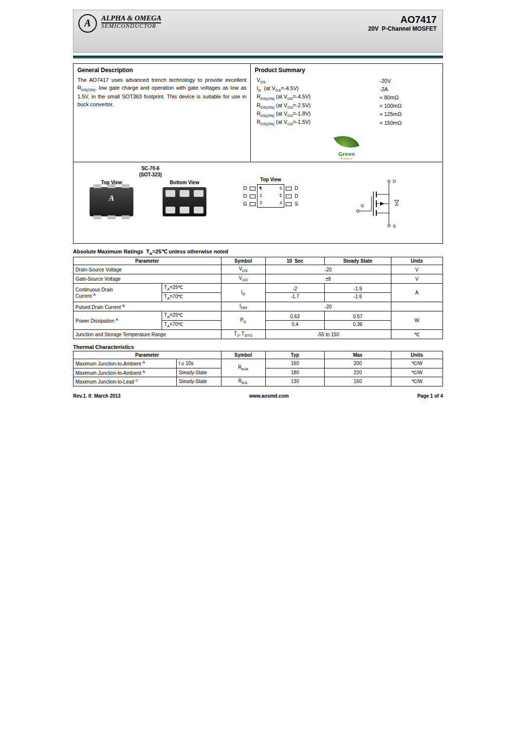A ALPHA & OMEGA
SEMICONDUCTOR
AO7417
20V P-Channel MOSFET
| General Description The AO7417 uses advanced trench technology to provide excellent R DS(ON) , low gate charge and operation with gate voltages as low as 1.5V, in the small SOT363 footprint. This device is suitable for use in buck convertor. | Product Summary / V DS / -20V / / I D (at V GS =-4.5V) / -2A / / R DS(ON) (at V GS =-4.5V) / < 80mΩ / / R DS(ON) (at V GS =-2.5V) / < 100mΩ / / R DS(ON) (at V GS =-1.8V) / < 125mΩ / / R DS(ON) (at V GS =-1.5V) / < 150mΩ / Green Product |
SC-70-6
(SOT-323)
Top View
A
Bottom View
Top View
| D | | 1 2 3 6 5 4 | | D |
| D | | | D |
| G | | | S |
D S G
Absolute Maximum Ratings TA=25℃ unless otherwise noted
| Parameter | Symbol | 10 Sec | Steady State | Units |
| --- | --- | --- | --- | --- |
| Drain-Source Voltage | V DS | -20 | V |
| Gate-Source Voltage | V GS | ±8 | V |
| / Continuous Drain Current A / T A =25℃ / / T A =70℃ / | I D | -2 -1.7 | -1.9 -1.6 | A |
| Pulsed Drain Current B | I DM | -20 | |
| / Power Dissipation A / T A =25℃ / / T A =70℃ / | P D | 0.63 0.4 | 0.57 0.36 | W |
| Junction and Storage Temperature Range | T J , T STG | -55 to 150 | ℃ |
Thermal Characteristics
| Parameter | Symbol | Typ | Max | Units |
| --- | --- | --- | --- | --- |
| / Maximum Junction-to-Ambient A / t ≤ 10s / | R θJA | 160 | 200 | ℃/W |
| / Maximum Junction-to-Ambient A / Steady-State / | 180 | 220 | ℃/W |
| / Maximum Junction-to-Lead C / Steady-State / | R θJL | 130 | 160 | ℃/W |
Rev.1. 0: March 2013
www.aosmd.com
Page 1 of 4